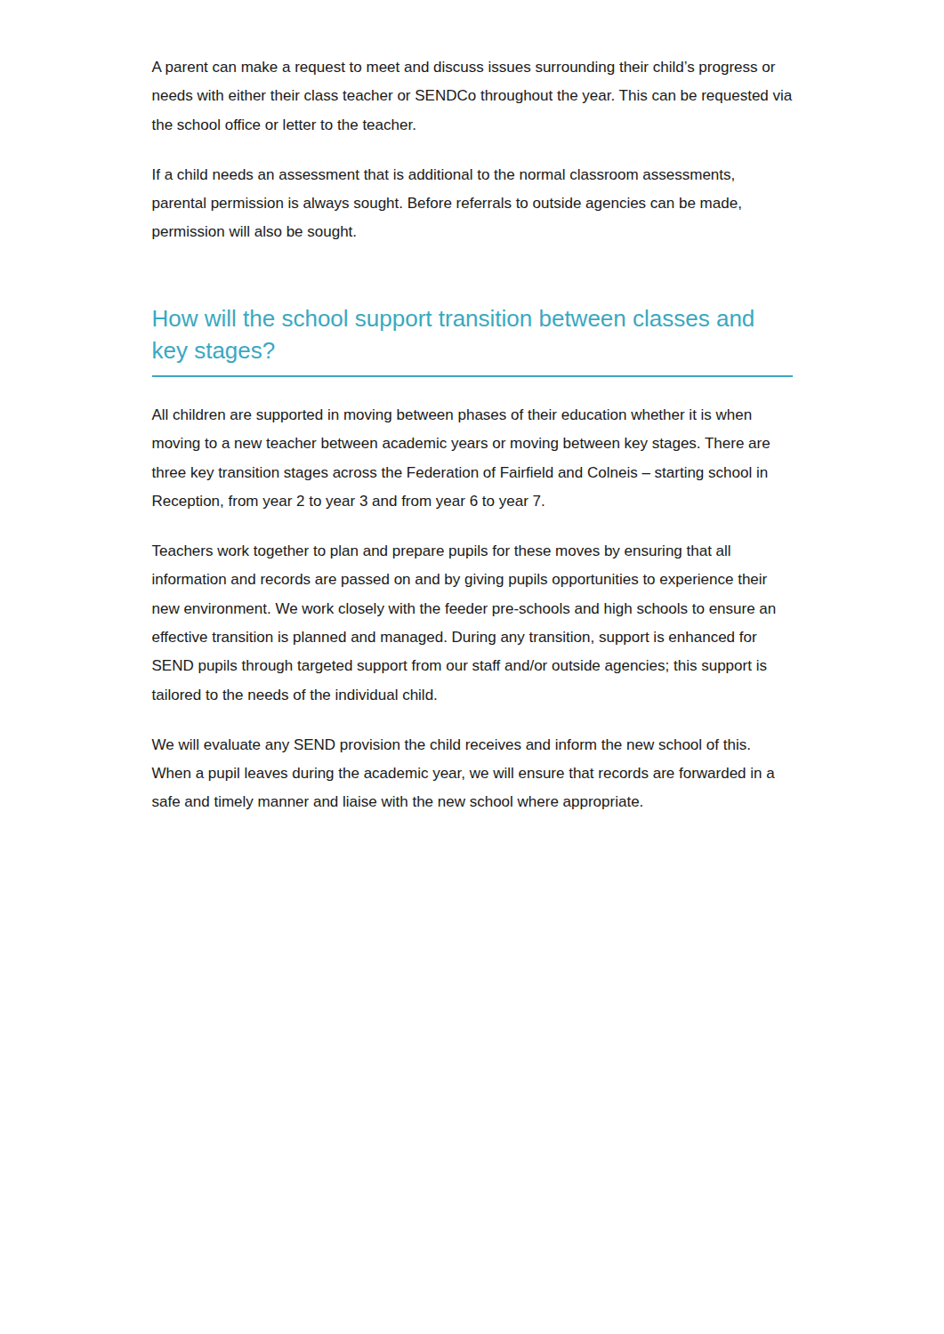A parent can make a request to meet and discuss issues surrounding their child’s progress or needs with either their class teacher or SENDCo throughout the year. This can be requested via the school office or letter to the teacher.
If a child needs an assessment that is additional to the normal classroom assessments, parental permission is always sought. Before referrals to outside agencies can be made, permission will also be sought.
How will the school support transition between classes and key stages?
All children are supported in moving between phases of their education whether it is when moving to a new teacher between academic years or moving between key stages. There are three key transition stages across the Federation of Fairfield and Colneis – starting school in Reception, from year 2 to year 3 and from year 6 to year 7.
Teachers work together to plan and prepare pupils for these moves by ensuring that all information and records are passed on and by giving pupils opportunities to experience their new environment. We work closely with the feeder pre-schools and high schools to ensure an effective transition is planned and managed. During any transition, support is enhanced for SEND pupils through targeted support from our staff and/or outside agencies; this support is tailored to the needs of the individual child.
We will evaluate any SEND provision the child receives and inform the new school of this. When a pupil leaves during the academic year, we will ensure that records are forwarded in a safe and timely manner and liaise with the new school where appropriate.